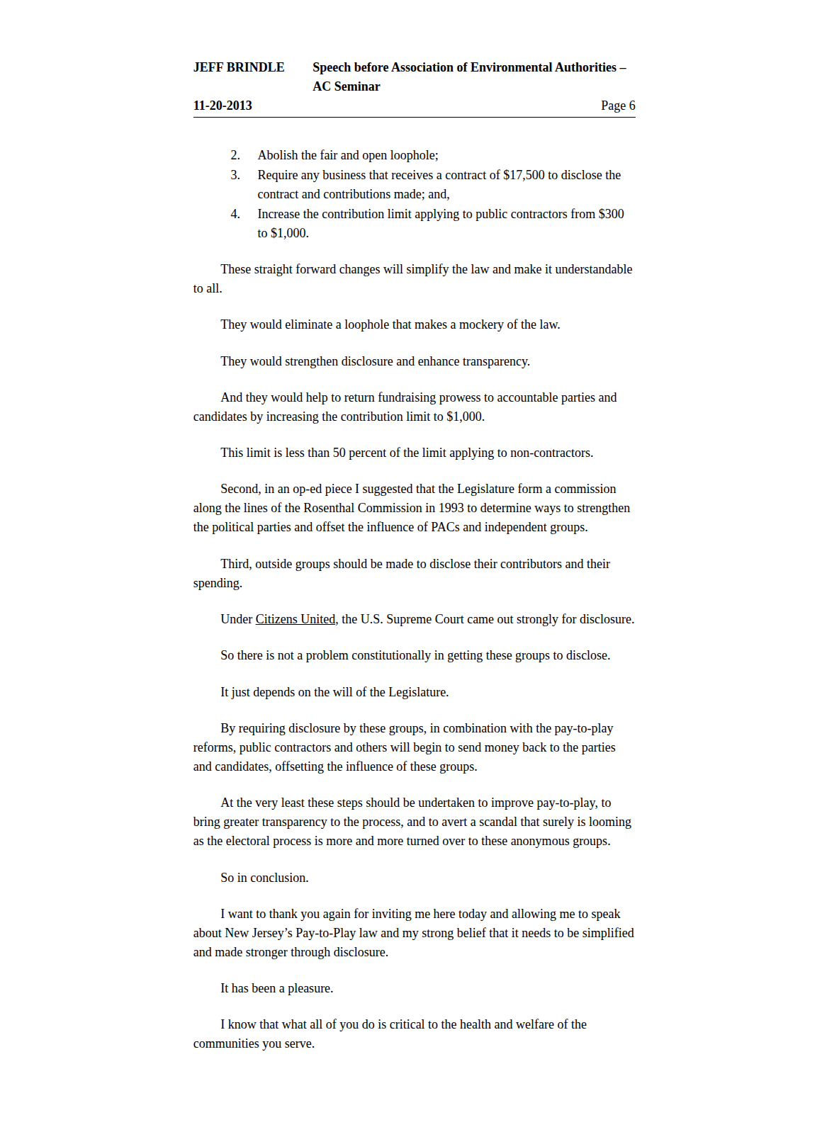JEFF BRINDLE Speech before Association of Environmental Authorities – AC Seminar
11-20-2013 Page 6
2. Abolish the fair and open loophole;
3. Require any business that receives a contract of $17,500 to disclose the contract and contributions made; and,
4. Increase the contribution limit applying to public contractors from $300 to $1,000.
These straight forward changes will simplify the law and make it understandable to all.
They would eliminate a loophole that makes a mockery of the law.
They would strengthen disclosure and enhance transparency.
And they would help to return fundraising prowess to accountable parties and candidates by increasing the contribution limit to $1,000.
This limit is less than 50 percent of the limit applying to non-contractors.
Second, in an op-ed piece I suggested that the Legislature form a commission along the lines of the Rosenthal Commission in 1993 to determine ways to strengthen the political parties and offset the influence of PACs and independent groups.
Third, outside groups should be made to disclose their contributors and their spending.
Under Citizens United, the U.S. Supreme Court came out strongly for disclosure.
So there is not a problem constitutionally in getting these groups to disclose.
It just depends on the will of the Legislature.
By requiring disclosure by these groups, in combination with the pay-to-play reforms, public contractors and others will begin to send money back to the parties and candidates, offsetting the influence of these groups.
At the very least these steps should be undertaken to improve pay-to-play, to bring greater transparency to the process, and to avert a scandal that surely is looming as the electoral process is more and more turned over to these anonymous groups.
So in conclusion.
I want to thank you again for inviting me here today and allowing me to speak about New Jersey’s Pay-to-Play law and my strong belief that it needs to be simplified and made stronger through disclosure.
It has been a pleasure.
I know that what all of you do is critical to the health and welfare of the communities you serve.